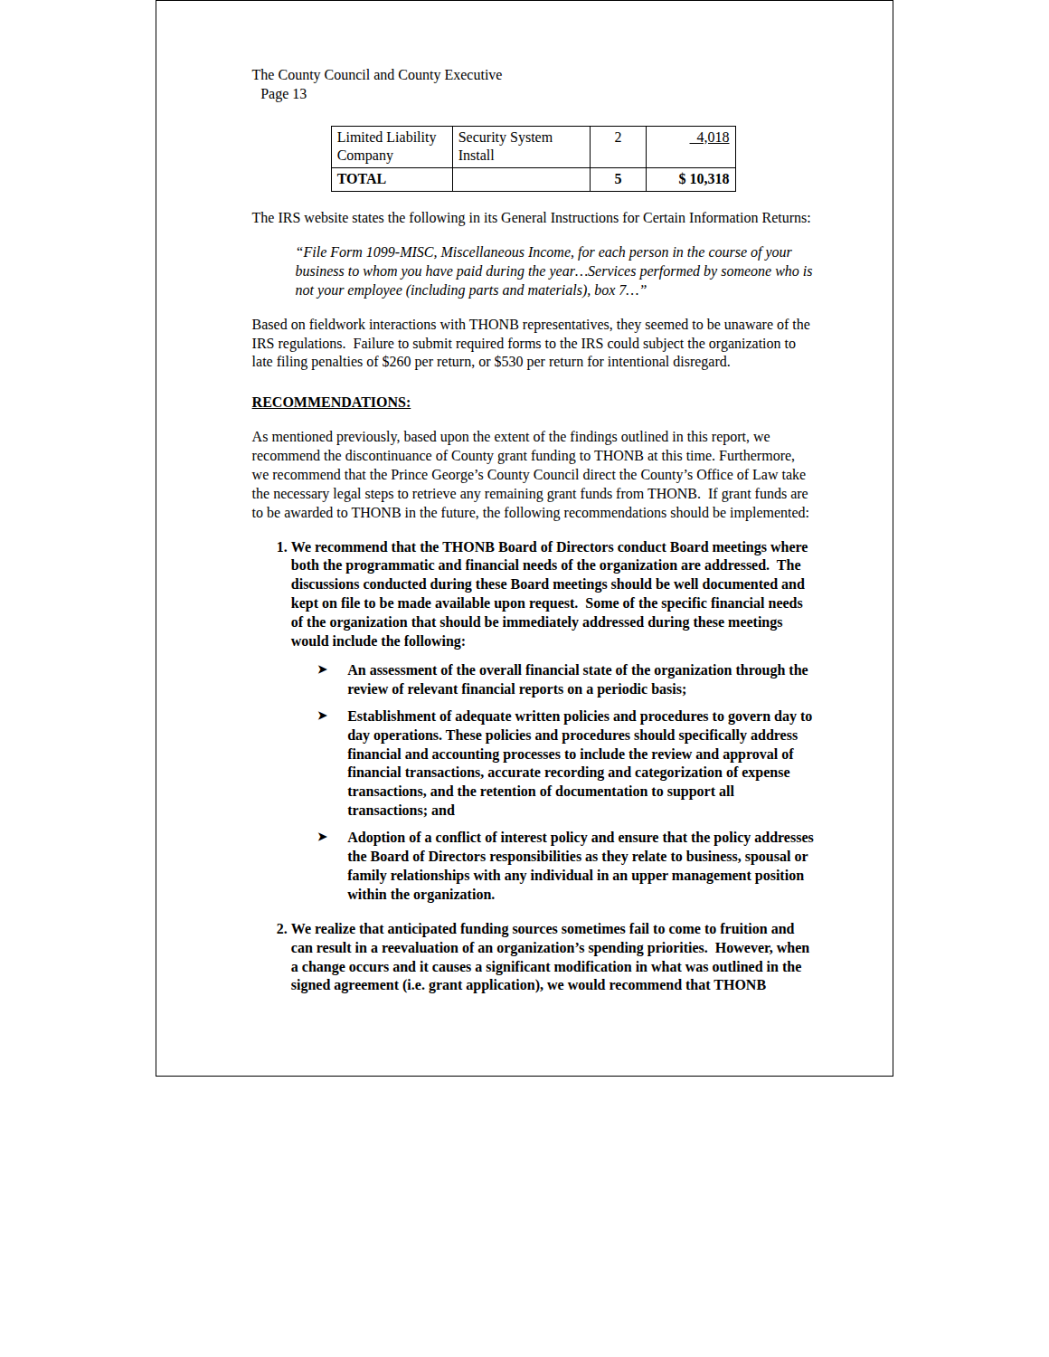The County Council and County Executive
Page 13
| Limited Liability Company | Security System Install | 2 | 4,018 |
| TOTAL | | 5 | $ 10,318 |
The IRS website states the following in its General Instructions for Certain Information Returns:
“File Form 1099-MISC, Miscellaneous Income, for each person in the course of your business to whom you have paid during the year…Services performed by someone who is not your employee (including parts and materials), box 7…”
Based on fieldwork interactions with THONB representatives, they seemed to be unaware of the IRS regulations. Failure to submit required forms to the IRS could subject the organization to late filing penalties of $260 per return, or $530 per return for intentional disregard.
RECOMMENDATIONS:
As mentioned previously, based upon the extent of the findings outlined in this report, we recommend the discontinuance of County grant funding to THONB at this time. Furthermore, we recommend that the Prince George’s County Council direct the County’s Office of Law take the necessary legal steps to retrieve any remaining grant funds from THONB. If grant funds are to be awarded to THONB in the future, the following recommendations should be implemented:
We recommend that the THONB Board of Directors conduct Board meetings where both the programmatic and financial needs of the organization are addressed. The discussions conducted during these Board meetings should be well documented and kept on file to be made available upon request. Some of the specific financial needs of the organization that should be immediately addressed during these meetings would include the following:
An assessment of the overall financial state of the organization through the review of relevant financial reports on a periodic basis;
Establishment of adequate written policies and procedures to govern day to day operations. These policies and procedures should specifically address financial and accounting processes to include the review and approval of financial transactions, accurate recording and categorization of expense transactions, and the retention of documentation to support all transactions; and
Adoption of a conflict of interest policy and ensure that the policy addresses the Board of Directors responsibilities as they relate to business, spousal or family relationships with any individual in an upper management position within the organization.
We realize that anticipated funding sources sometimes fail to come to fruition and can result in a reevaluation of an organization’s spending priorities. However, when a change occurs and it causes a significant modification in what was outlined in the signed agreement (i.e. grant application), we would recommend that THONB